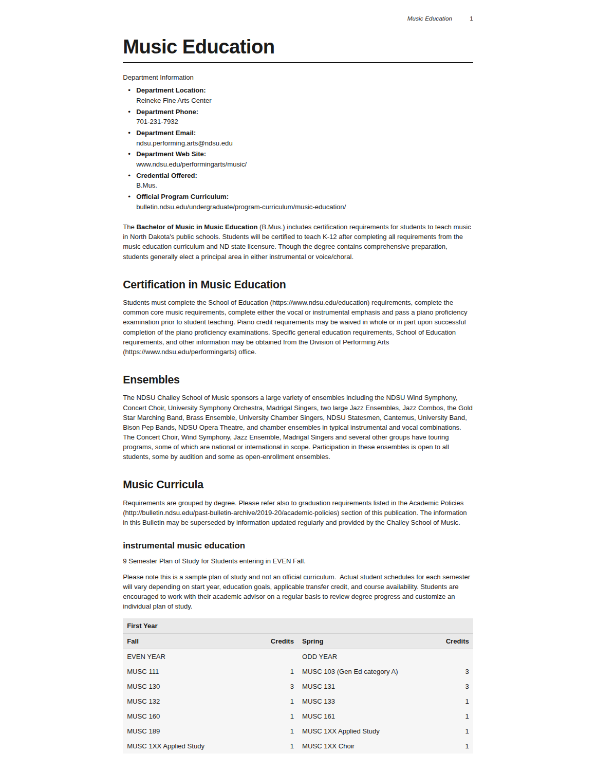Music Education 1
Music Education
Department Information
Department Location: Reineke Fine Arts Center
Department Phone: 701-231-7932
Department Email: ndsu.performing.arts@ndsu.edu
Department Web Site: www.ndsu.edu/performingarts/music/
Credential Offered: B.Mus.
Official Program Curriculum: bulletin.ndsu.edu/undergraduate/program-curriculum/music-education/
The Bachelor of Music in Music Education (B.Mus.) includes certification requirements for students to teach music in North Dakota's public schools. Students will be certified to teach K-12 after completing all requirements from the music education curriculum and ND state licensure. Though the degree contains comprehensive preparation, students generally elect a principal area in either instrumental or voice/choral.
Certification in Music Education
Students must complete the School of Education (https://www.ndsu.edu/education) requirements, complete the common core music requirements, complete either the vocal or instrumental emphasis and pass a piano proficiency examination prior to student teaching. Piano credit requirements may be waived in whole or in part upon successful completion of the piano proficiency examinations. Specific general education requirements, School of Education requirements, and other information may be obtained from the Division of Performing Arts (https://www.ndsu.edu/performingarts) office.
Ensembles
The NDSU Challey School of Music sponsors a large variety of ensembles including the NDSU Wind Symphony, Concert Choir, University Symphony Orchestra, Madrigal Singers, two large Jazz Ensembles, Jazz Combos, the Gold Star Marching Band, Brass Ensemble, University Chamber Singers, NDSU Statesmen, Cantemus, University Band, Bison Pep Bands, NDSU Opera Theatre, and chamber ensembles in typical instrumental and vocal combinations. The Concert Choir, Wind Symphony, Jazz Ensemble, Madrigal Singers and several other groups have touring programs, some of which are national or international in scope. Participation in these ensembles is open to all students, some by audition and some as open-enrollment ensembles.
Music Curricula
Requirements are grouped by degree. Please refer also to graduation requirements listed in the Academic Policies (http://bulletin.ndsu.edu/past-bulletin-archive/2019-20/academic-policies) section of this publication. The information in this Bulletin may be superseded by information updated regularly and provided by the Challey School of Music.
instrumental music education
9 Semester Plan of Study for Students entering in EVEN Fall.
Please note this is a sample plan of study and not an official curriculum. Actual student schedules for each semester will vary depending on start year, education goals, applicable transfer credit, and course availability. Students are encouraged to work with their academic advisor on a regular basis to review degree progress and customize an individual plan of study.
| First Year |
| --- |
| Fall | Credits | Spring | Credits |
| EVEN YEAR | | ODD YEAR | |
| MUSC 111 | 1 | MUSC 103 (Gen Ed category A) | 3 |
| MUSC 130 | 3 | MUSC 131 | 3 |
| MUSC 132 | 1 | MUSC 133 | 1 |
| MUSC 160 | 1 | MUSC 161 | 1 |
| MUSC 189 | 1 | MUSC 1XX Applied Study | 1 |
| MUSC 1XX Applied Study | 1 | MUSC 1XX Choir | 1 |